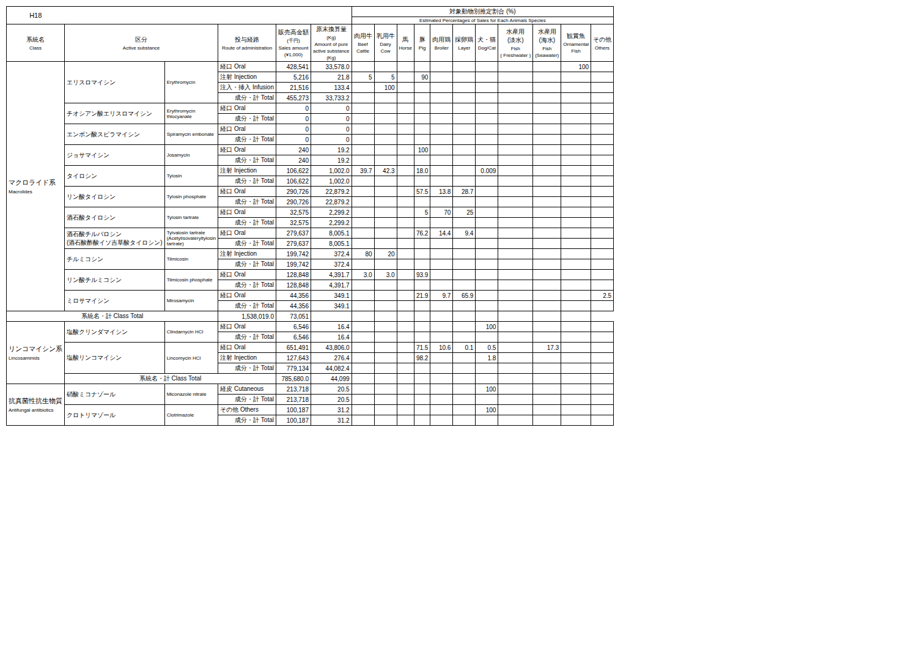| H18 | | | | | | 対象動物別推定割合 (%) |
| Estimated Percentages of Sales for Each Animals Species |
| 系統名 Class | 区分 Active substance | 投与経路 Route of administration | 販売高金額 (千円) Sales amount (¥1,000) | 原末換算量 (Kg) Amount of pure active substance (Kg) | 肉用牛 Beef Cattle | 乳用牛 Dairy Cow | 馬 Horse | 豚 Pig | 肉用鶏 Broiler | 採卵鶏 Layer | 犬・猫 Dog/Cat | 水産用 (淡水) Fish ( Freshwater ) | 水産用 (海水) Fish (Seawater) | 観賞魚 Ornamental Fish | その他 Others |
| マクロライド系 Macrolides | エリスロマイシン | Erythromycin | 経口 Oral | 428,541 | 33,578.0 | | | | | | | | | | 100 | |
| 注射 Injection | 5,216 | 21.8 | 5 | 5 | | 90 | | | | | | | |
| 注入・挿入 Infusion | 21,516 | 133.4 | | 100 | | | | | | | | | |
| 成分・計 Total | 455,273 | 33,733.2 | | | | | | | | | | | |
| チオシアン酸エリスロマイシン | Erythromycin thiocyanate | 経口 Oral | 0 | 0 | | | | | | | | | | | |
| 成分・計 Total | 0 | 0 | | | | | | | | | | | |
| エンボン酸スピラマイシン | Spiramycin embonate | 経口 Oral | 0 | 0 | | | | | | | | | | | |
| 成分・計 Total | 0 | 0 | | | | | | | | | | | |
| ジョサマイシン | Josamycin | 経口 Oral | 240 | 19.2 | | | | 100 | | | | | | | |
| 成分・計 Total | 240 | 19.2 | | | | | | | | | | | |
| タイロシン | Tylosin | 注射 Injection | 106,622 | 1,002.0 | 39.7 | 42.3 | | 18.0 | | | 0.009 | | | | |
| 成分・計 Total | 106,622 | 1,002.0 | | | | | | | | | | | |
| リン酸タイロシン | Tylosin phosphate | 経口 Oral | 290,726 | 22,879.2 | | | | 57.5 | 13.8 | 28.7 | | | | | |
| 成分・計 Total | 290,726 | 22,879.2 | | | | | | | | | | | |
| 酒石酸タイロシン | Tylosin tartrate | 経口 Oral | 32,575 | 2,299.2 | | | | 5 | 70 | 25 | | | | | |
| 成分・計 Total | 32,575 | 2,299.2 | | | | | | | | | | | |
| 酒石酸チルバロシン (酒石酸酢酸イソ吉草酸タイロシン) | Tylvalosin tartrate (Acetylisovaleryltylosin tartrate) | 経口 Oral | 279,637 | 8,005.1 | | | | 76.2 | 14.4 | 9.4 | | | | | |
| 成分・計 Total | 279,637 | 8,005.1 | | | | | | | | | | | |
| チルミコシン | Tilmicosin | 注射 Injection | 199,742 | 372.4 | 80 | 20 | | | | | | | | | |
| 成分・計 Total | 199,742 | 372.4 | | | | | | | | | | | |
| リン酸チルミコシン | Tilmicosin phosphate | 経口 Oral | 128,848 | 4,391.7 | 3.0 | 3.0 | | 93.9 | | | | | | | |
| 成分・計 Total | 128,848 | 4,391.7 | | | | | | | | | | | |
| ミロサマイシン | Mirosamycin | 経口 Oral | 44,356 | 349.1 | | | | 21.9 | 9.7 | 65.9 | | | | | 2.5 |
| 成分・計 Total | 44,356 | 349.1 | | | | | | | | | | | |
| 系統名・計 Class Total | 1,538,019.0 | 73,051 | | | | | | | | | | | |
| リンコマイシン系 Lincosaminids | 塩酸クリンダマイシン | Clindarnycin HCl | 経口 Oral | 6,546 | 16.4 | | | | | | | 100 | | | | |
| 成分・計 Total | 6,546 | 16.4 | | | | | | | | | | | |
| 塩酸リンコマイシン | Lincomycin HCl | 経口 Oral | 651,491 | 43,806.0 | | | | 71.5 | 10.6 | 0.1 | 0.5 | | 17.3 | | |
| 注射 Injection | 127,643 | 276.4 | | | | 98.2 | | | 1.8 | | | | |
| 成分・計 Total | 779,134 | 44,082.4 | | | | | | | | | | | |
| 系統名・計 Class Total | 785,680.0 | 44,099 | | | | | | | | | | | |
| 抗真菌性抗生物質 Antifungal antibiotics | 硝酸ミコナゾール | Miconazole nitrate | 経皮 Cutaneous | 213,718 | 20.5 | | | | | | | 100 | | | | |
| 成分・計 Total | 213,718 | 20.5 | | | | | | | | | | | |
| クロトリマゾール | Clotrimazole | その他 Others | 100,187 | 31.2 | | | | | | | 100 | | | | |
| 成分・計 Total | 100,187 | 31.2 | | | | | | | | | | | |